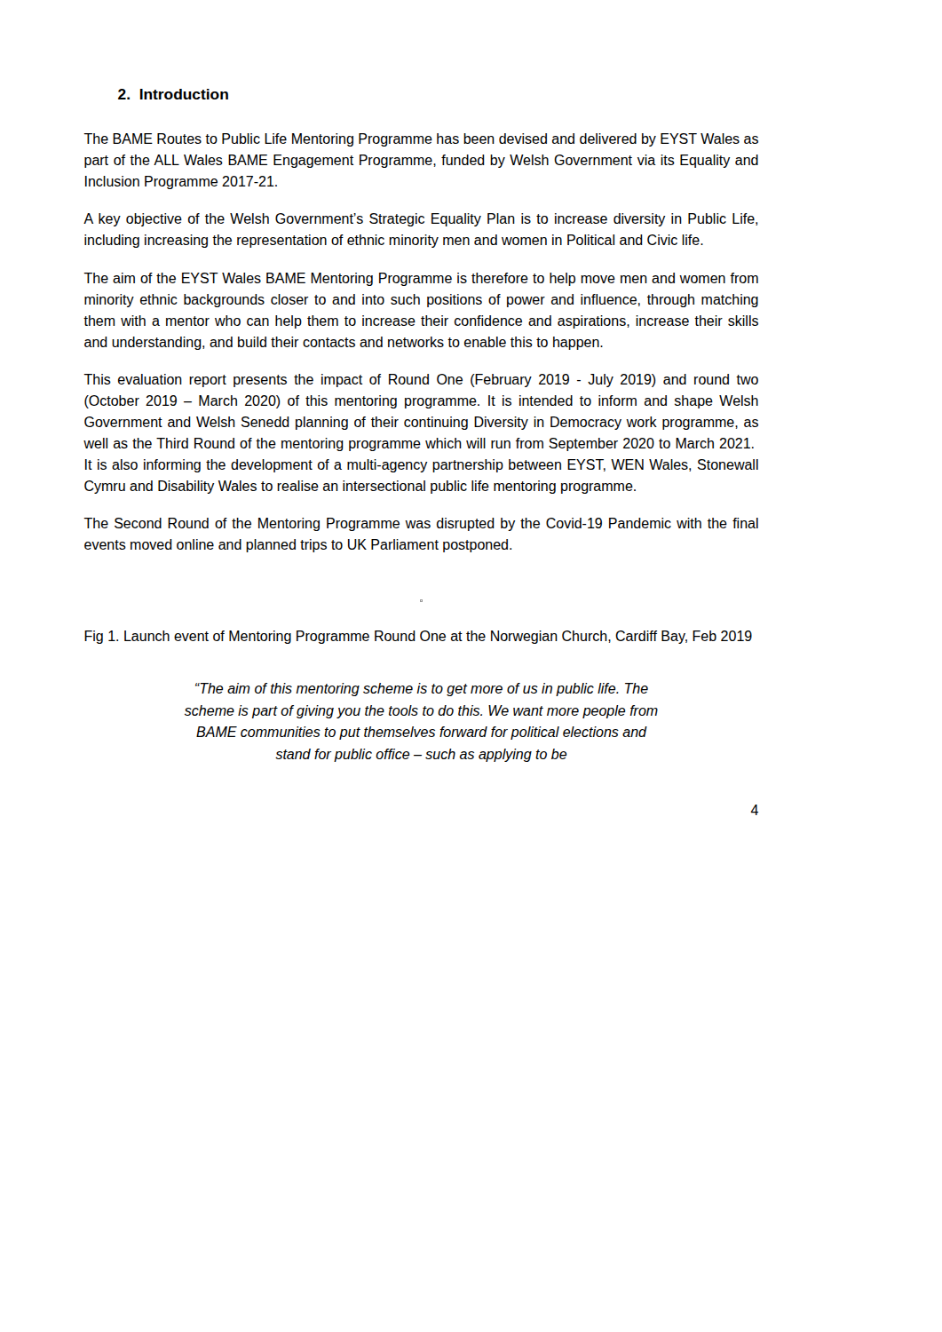2. Introduction
The BAME Routes to Public Life Mentoring Programme has been devised and delivered by EYST Wales as part of the ALL Wales BAME Engagement Programme, funded by Welsh Government via its Equality and Inclusion Programme 2017-21.
A key objective of the Welsh Government’s Strategic Equality Plan is to increase diversity in Public Life, including increasing the representation of ethnic minority men and women in Political and Civic life.
The aim of the EYST Wales BAME Mentoring Programme is therefore to help move men and women from minority ethnic backgrounds closer to and into such positions of power and influence, through matching them with a mentor who can help them to increase their confidence and aspirations, increase their skills and understanding, and build their contacts and networks to enable this to happen.
This evaluation report presents the impact of Round One (February 2019 - July 2019) and round two (October 2019 – March 2020) of this mentoring programme. It is intended to inform and shape Welsh Government and Welsh Senedd planning of their continuing Diversity in Democracy work programme, as well as the Third Round of the mentoring programme which will run from September 2020 to March 2021. It is also informing the development of a multi-agency partnership between EYST, WEN Wales, Stonewall Cymru and Disability Wales to realise an intersectional public life mentoring programme.
The Second Round of the Mentoring Programme was disrupted by the Covid-19 Pandemic with the final events moved online and planned trips to UK Parliament postponed.
Fig 1. Launch event of Mentoring Programme Round One at the Norwegian Church, Cardiff Bay, Feb 2019
“The aim of this mentoring scheme is to get more of us in public life. The scheme is part of giving you the tools to do this. We want more people from BAME communities to put themselves forward for political elections and stand for public office – such as applying to be
4